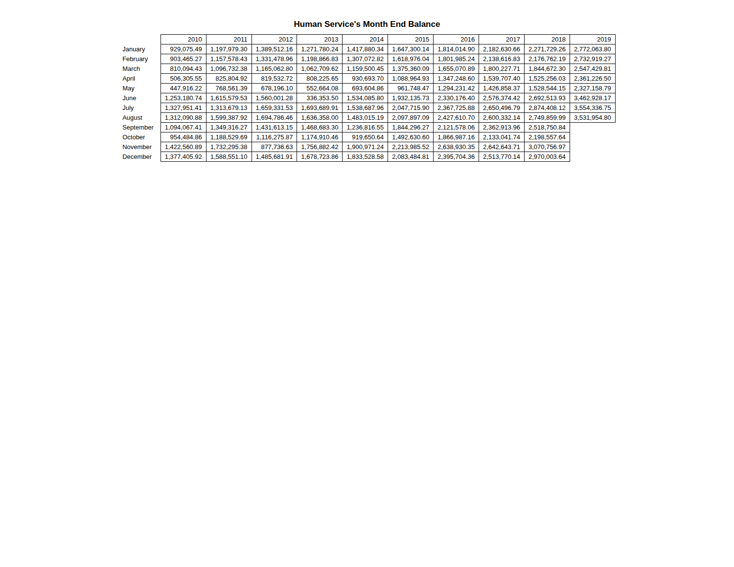Human Service's Month End Balance
| | 2010 | 2011 | 2012 | 2013 | 2014 | 2015 | 2016 | 2017 | 2018 | 2019 |
| --- | --- | --- | --- | --- | --- | --- | --- | --- | --- | --- |
| January | 929,075.49 | 1,197,979.30 | 1,389,512.16 | 1,271,780.24 | 1,417,880.34 | 1,647,300.14 | 1,814,014.90 | 2,182,630.66 | 2,271,729.26 | 2,772,063.80 |
| February | 903,465.27 | 1,157,578.43 | 1,331,478.96 | 1,198,866.83 | 1,307,072.82 | 1,618,976.04 | 1,801,985.24 | 2,138,616.83 | 2,176,762.19 | 2,732,919.27 |
| March | 810,094.43 | 1,096,732.38 | 1,165,062.80 | 1,062,709.62 | 1,159,500.45 | 1,375,360.09 | 1,655,070.89 | 1,800,227.71 | 1,844,672.30 | 2,547,429.81 |
| April | 506,305.55 | 825,804.92 | 819,532.72 | 808,225.65 | 930,693.70 | 1,088,964.93 | 1,347,248.60 | 1,539,707.40 | 1,525,256.03 | 2,361,226.50 |
| May | 447,916.22 | 768,561.39 | 678,196.10 | 552,664.08 | 693,604.86 | 961,748.47 | 1,294,231.42 | 1,426,858.37 | 1,528,544.15 | 2,327,158.79 |
| June | 1,253,180.74 | 1,615,579.53 | 1,560,001.28 | 336,353.50 | 1,534,085.80 | 1,932,135.73 | 2,330,176.40 | 2,576,374.42 | 2,692,513.93 | 3,462,928.17 |
| July | 1,327,951.41 | 1,313,679.13 | 1,659,331.53 | 1,693,689.91 | 1,538,687.96 | 2,047,715.90 | 2,367,725.88 | 2,650,496.79 | 2,874,408.12 | 3,554,336.75 |
| August | 1,312,090.88 | 1,599,387.92 | 1,694,786.46 | 1,636,358.00 | 1,483,015.19 | 2,097,897.09 | 2,427,610.70 | 2,600,332.14 | 2,749,859.99 | 3,531,954.80 |
| September | 1,094,067.41 | 1,349,316.27 | 1,431,613.15 | 1,468,683.30 | 1,236,816.55 | 1,844,296.27 | 2,121,578.06 | 2,362,913.96 | 2,518,750.84 | |
| October | 954,484.86 | 1,188,529.69 | 1,116,275.87 | 1,174,910.46 | 919,650.64 | 1,492,630.60 | 1,866,987.16 | 2,133,041.74 | 2,198,557.64 | |
| November | 1,422,560.89 | 1,732,295.38 | 877,736.63 | 1,756,882.42 | 1,900,971.24 | 2,213,985.52 | 2,638,930.35 | 2,642,643.71 | 3,070,756.97 | |
| December | 1,377,405.92 | 1,588,551.10 | 1,485,681.91 | 1,678,723.86 | 1,833,528.58 | 2,083,484.81 | 2,395,704.36 | 2,513,770.14 | 2,970,003.64 | |